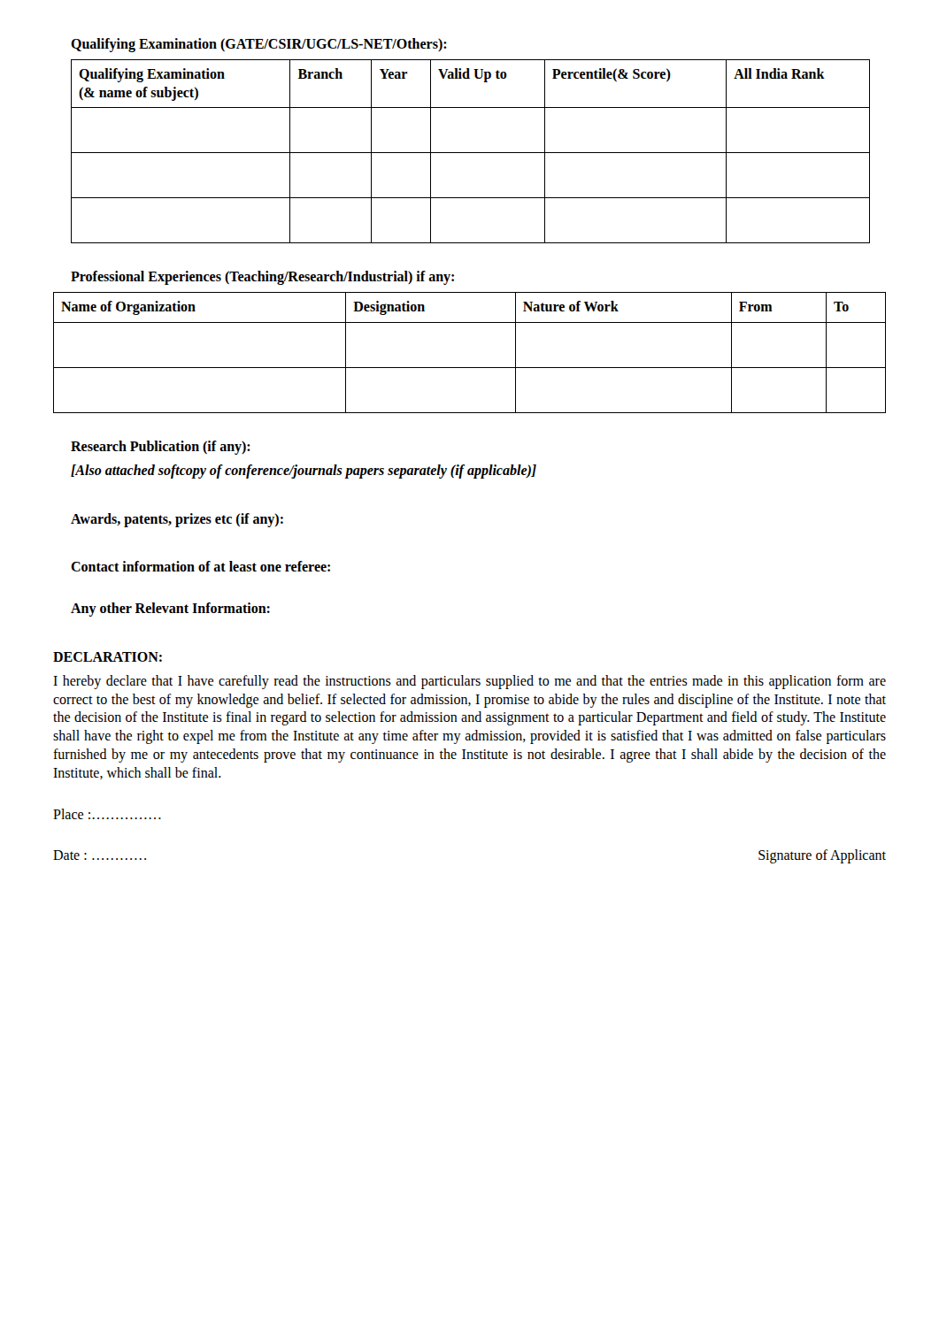Qualifying Examination (GATE/CSIR/UGC/LS-NET/Others):
| Qualifying Examination (& name of subject) | Branch | Year | Valid Up to | Percentile(& Score) | All India Rank |
| --- | --- | --- | --- | --- | --- |
Professional Experiences (Teaching/Research/Industrial) if any:
| Name of Organization | Designation | Nature of Work | From | To |
| --- | --- | --- | --- | --- |
Research Publication (if any):
[Also attached softcopy of conference/journals papers separately (if applicable)]
Awards, patents, prizes etc (if any):
Contact information of at least one referee:
Any other Relevant Information:
DECLARATION:
I hereby declare that I have carefully read the instructions and particulars supplied to me and that the entries made in this application form are correct to the best of my knowledge and belief. If selected for admission, I promise to abide by the rules and discipline of the Institute. I note that the decision of the Institute is final in regard to selection for admission and assignment to a particular Department and field of study. The Institute shall have the right to expel me from the Institute at any time after my admission, provided it is satisfied that I was admitted on false particulars furnished by me or my antecedents prove that my continuance in the Institute is not desirable. I agree that I shall abide by the decision of the Institute, which shall be final.
Place :……………
Date : …………
Signature of Applicant